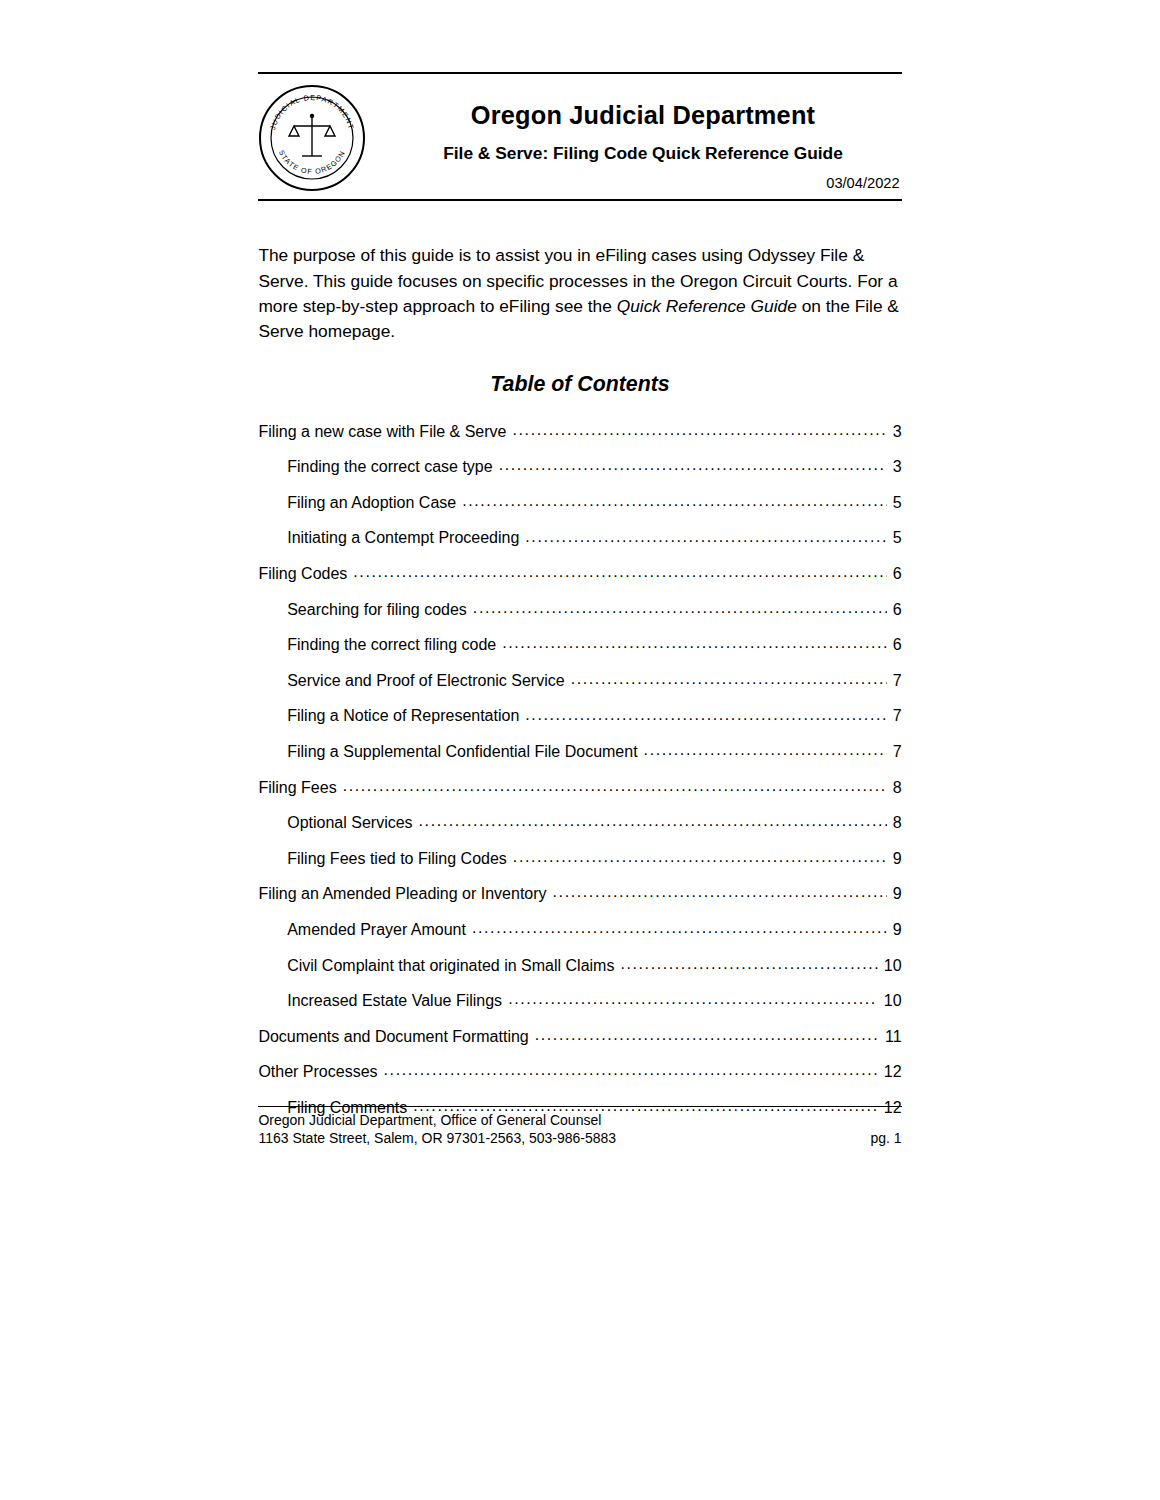JUDICIAL DEPARTMENT STATE OF OREGON
Oregon Judicial Department
File & Serve: Filing Code Quick Reference Guide
03/04/2022
The purpose of this guide is to assist you in eFiling cases using Odyssey File & Serve. This guide focuses on specific processes in the Oregon Circuit Courts. For a more step-by-step approach to eFiling see the Quick Reference Guide on the File & Serve homepage.
Table of Contents
Filing a new case with File & Serve .................................................................................................. 3
Finding the correct case type ..................................................................................................... 3
Filing an Adoption Case ............................................................................................................. 5
Initiating a Contempt Proceeding ............................................................................................. 5
Filing Codes ......................................................................................................................... 6
Searching for filing codes ............................................................................................................. 6
Finding the correct filing code ..................................................................................................... 6
Service and Proof of Electronic Service ................................................................................. 7
Filing a Notice of Representation ............................................................................................. 7
Filing a Supplemental Confidential File Document ................................................................. 7
Filing Fees ............................................................................................................................. 8
Optional Services ............................................................................................................. 8
Filing Fees tied to Filing Codes ................................................................................................. 9
Filing an Amended Pleading or Inventory ................................................................................. 9
Amended Prayer Amount ............................................................................................. 9
Civil Complaint that originated in Small Claims ................................................................. 10
Increased Estate Value Filings ............................................................................................. 10
Documents and Document Formatting ................................................................................. 11
Other Processes ................................................................................................................. 12
Filing Comments ............................................................................................................. 12
Oregon Judicial Department, Office of General Counsel
1163 State Street, Salem, OR 97301-2563, 503-986-5883
pg. 1